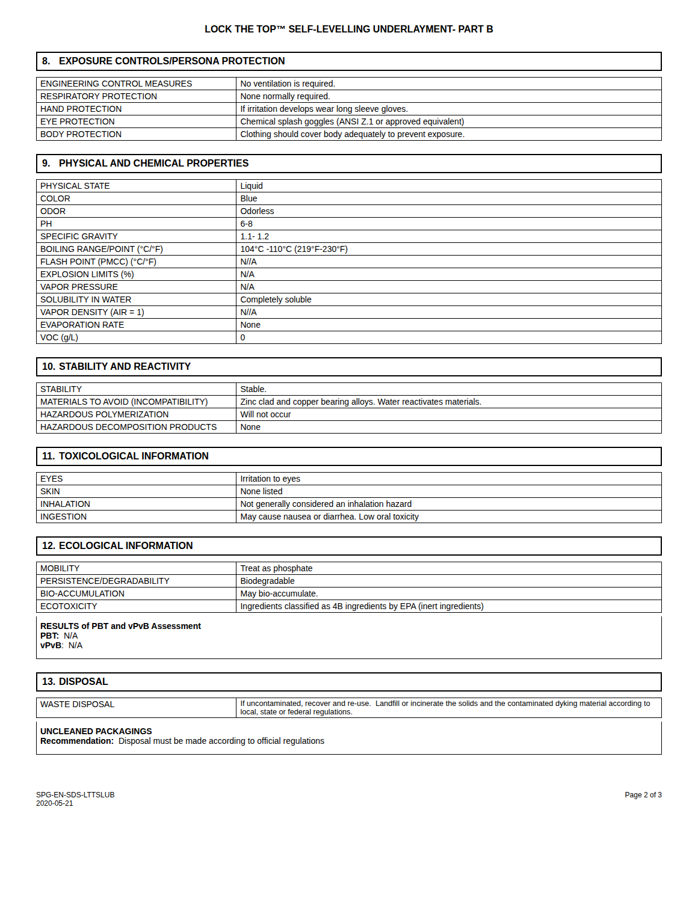LOCK THE TOP™ SELF-LEVELLING UNDERLAYMENT- PART B
8. EXPOSURE CONTROLS/PERSONA PROTECTION
| ENGINEERING CONTROL MEASURES | No ventilation is required. |
| RESPIRATORY PROTECTION | None normally required. |
| HAND PROTECTION | If irritation develops wear long sleeve gloves. |
| EYE PROTECTION | Chemical splash goggles (ANSI Z.1 or approved equivalent) |
| BODY PROTECTION | Clothing should cover body adequately to prevent exposure. |
9. PHYSICAL AND CHEMICAL PROPERTIES
| PHYSICAL STATE | Liquid |
| COLOR | Blue |
| ODOR | Odorless |
| PH | 6-8 |
| SPECIFIC GRAVITY | 1.1- 1.2 |
| BOILING RANGE/POINT (°C/°F) | 104°C -110°C (219°F-230°F) |
| FLASH POINT (PMCC) (°C/°F) | N//A |
| EXPLOSION LIMITS (%) | N/A |
| VAPOR PRESSURE | N/A |
| SOLUBILITY IN WATER | Completely soluble |
| VAPOR DENSITY (AIR = 1) | N//A |
| EVAPORATION RATE | None |
| VOC (g/L) | 0 |
10. STABILITY AND REACTIVITY
| STABILITY | Stable. |
| MATERIALS TO AVOID (INCOMPATIBILITY) | Zinc clad and copper bearing alloys. Water reactivates materials. |
| HAZARDOUS POLYMERIZATION | Will not occur |
| HAZARDOUS DECOMPOSITION PRODUCTS | None |
11. TOXICOLOGICAL INFORMATION
| EYES | Irritation to eyes |
| SKIN | None listed |
| INHALATION | Not generally considered an inhalation hazard |
| INGESTION | May cause nausea or diarrhea. Low oral toxicity |
12. ECOLOGICAL INFORMATION
| MOBILITY | Treat as phosphate |
| PERSISTENCE/DEGRADABILITY | Biodegradable |
| BIO-ACCUMULATION | May bio-accumulate. |
| ECOTOXICITY | Ingredients classified as 4B ingredients by EPA (inert ingredients) |
RESULTS of PBT and vPvB Assessment
PBT: N/A
vPvB: N/A
13. DISPOSAL
| WASTE DISPOSAL | If uncontaminated, recover and re-use. Landfill or incinerate the solids and the contaminated dyking material according to local, state or federal regulations. |
UNCLEANED PACKAGINGS
Recommendation: Disposal must be made according to official regulations
SPG-EN-SDS-LTTSLUB
2020-05-21
Page 2 of 3